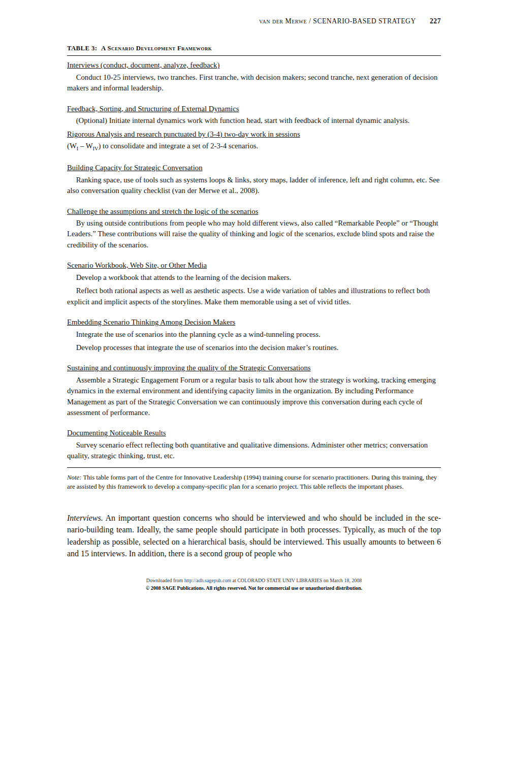van der Merwe / SCENARIO-BASED STRATEGY 227
TABLE 3: A Scenario Development Framework
| Interviews (conduct, document, analyze, feedback) Conduct 10-25 interviews, two tranches. First tranche, with decision makers; second tranche, next generation of decision makers and informal leadership. |
| Feedback, Sorting, and Structuring of External Dynamics (Optional) Initiate internal dynamics work with function head, start with feedback of internal dynamic analysis. Rigorous Analysis and research punctuated by (3-4) two-day work in sessions (W I – W IV ) to consolidate and integrate a set of 2-3-4 scenarios. |
| Building Capacity for Strategic Conversation Ranking space, use of tools such as systems loops & links, story maps, ladder of inference, left and right column, etc. See also conversation quality checklist (van der Merwe et al., 2008). |
| Challenge the assumptions and stretch the logic of the scenarios By using outside contributions from people who may hold different views, also called “Remarkable People” or “Thought Leaders.” These contributions will raise the quality of thinking and logic of the scenarios, exclude blind spots and raise the credibility of the scenarios. |
| Scenario Workbook, Web Site, or Other Media Develop a workbook that attends to the learning of the decision makers. Reflect both rational aspects as well as aesthetic aspects. Use a wide variation of tables and illustrations to reflect both explicit and implicit aspects of the storylines. Make them memorable using a set of vivid titles. |
| Embedding Scenario Thinking Among Decision Makers Integrate the use of scenarios into the planning cycle as a wind-tunneling process. Develop processes that integrate the use of scenarios into the decision maker’s routines. |
| Sustaining and continuously improving the quality of the Strategic Conversations Assemble a Strategic Engagement Forum or a regular basis to talk about how the strategy is working, tracking emerging dynamics in the external environment and identifying capacity limits in the organization. By including Performance Management as part of the Strategic Conversation we can continuously improve this conversation during each cycle of assessment of performance. |
| Documenting Noticeable Results Survey scenario effect reflecting both quantitative and qualitative dimensions. Administer other metrics; conversation quality, strategic thinking, trust, etc. |
Note: This table forms part of the Centre for Innovative Leadership (1994) training course for scenario practitioners. During this training, they are assisted by this framework to develop a company-specific plan for a scenario project. This table reflects the important phases.
Interviews. An important question concerns who should be interviewed and who should be included in the scenario-building team. Ideally, the same people should participate in both processes. Typically, as much of the top leadership as possible, selected on a hierarchical basis, should be interviewed. This usually amounts to between 6 and 15 interviews. In addition, there is a second group of people who
Downloaded from http://adh.sagepub.com at COLORADO STATE UNIV LIBRARIES on March 18, 2008
© 2008 SAGE Publications. All rights reserved. Not for commercial use or unauthorized distribution.